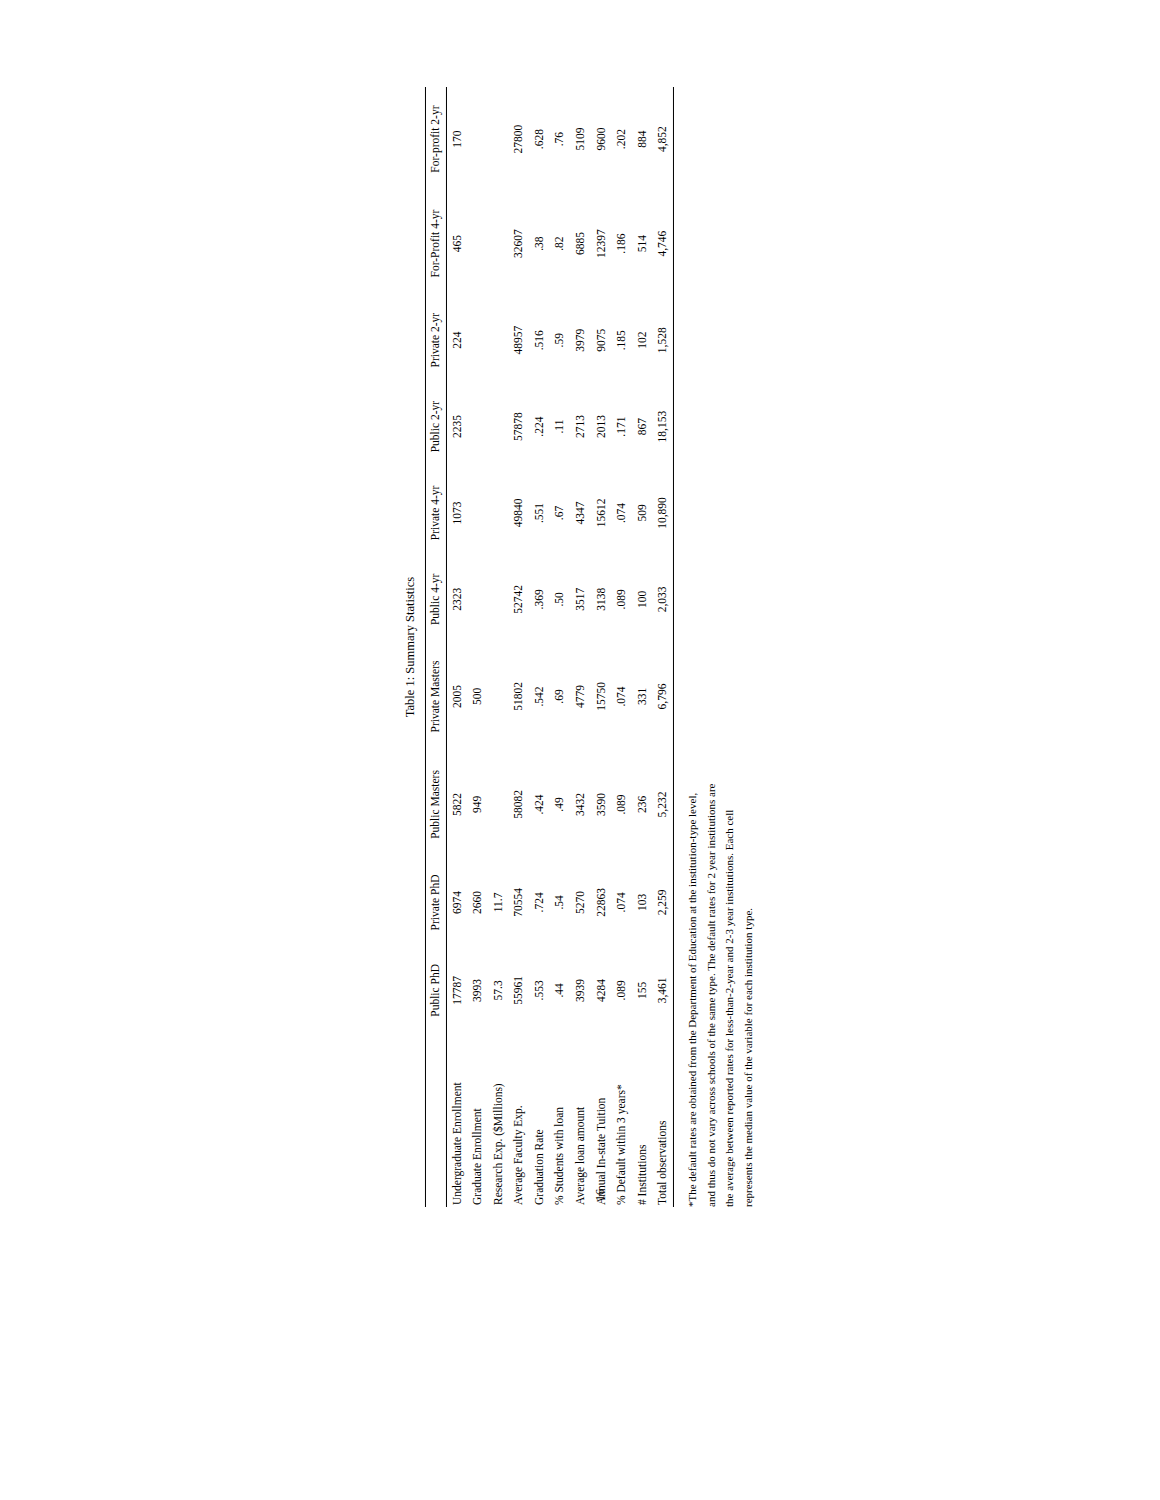Table 1: Summary Statistics
| | Public PhD | Private PhD | Public Masters | Private Masters | Public 4-yr | Private 4-yr | Public 2-yr | Private 2-yr | For-Profit 4-yr | For-profit 2-yr |
| --- | --- | --- | --- | --- | --- | --- | --- | --- | --- | --- |
| Undergraduate Enrollment | 17787 | 6974 | 5822 | 2005 | 2323 | 1073 | 2235 | 224 | 465 | 170 |
| Graduate Enrollment | 3993 | 2660 | 949 | 500 | | | | | | |
| Research Exp. ($Millions) | 57.3 | 11.7 | | | | | | | | |
| Average Faculty Exp. | 55961 | 70554 | 58082 | 51802 | 52742 | 49840 | 57878 | 48957 | 32607 | 27800 |
| Graduation Rate | .553 | .724 | .424 | .542 | .369 | .551 | .224 | .516 | .38 | .628 |
| % Students with loan | .44 | .54 | .49 | .69 | .50 | .67 | .11 | .59 | .82 | .76 |
| Average loan amount | 3939 | 5270 | 3432 | 4779 | 3517 | 4347 | 2713 | 3979 | 6885 | 5109 |
| Annual In-state Tuition | 4284 | 22863 | 3590 | 15750 | 3138 | 15612 | 2013 | 9075 | 12397 | 9600 |
| % Default within 3 years* | .089 | .074 | .089 | .074 | .089 | .074 | .171 | .185 | .186 | .202 |
| # Institutions | 155 | 103 | 236 | 331 | 100 | 509 | 867 | 102 | 514 | 884 |
| Total observations | 3,461 | 2,259 | 5,232 | 6,796 | 2,033 | 10,890 | 18,153 | 1,528 | 4,746 | 4,852 |
*The default rates are obtained from the Department of Education at the institution-type level,
and thus do not vary across schools of the same type. The default rates for 2 year institutions are
the average between reported rates for less-than-2-year and 2-3 year institutions. Each cell
represents the median value of the variable for each institution type.
16